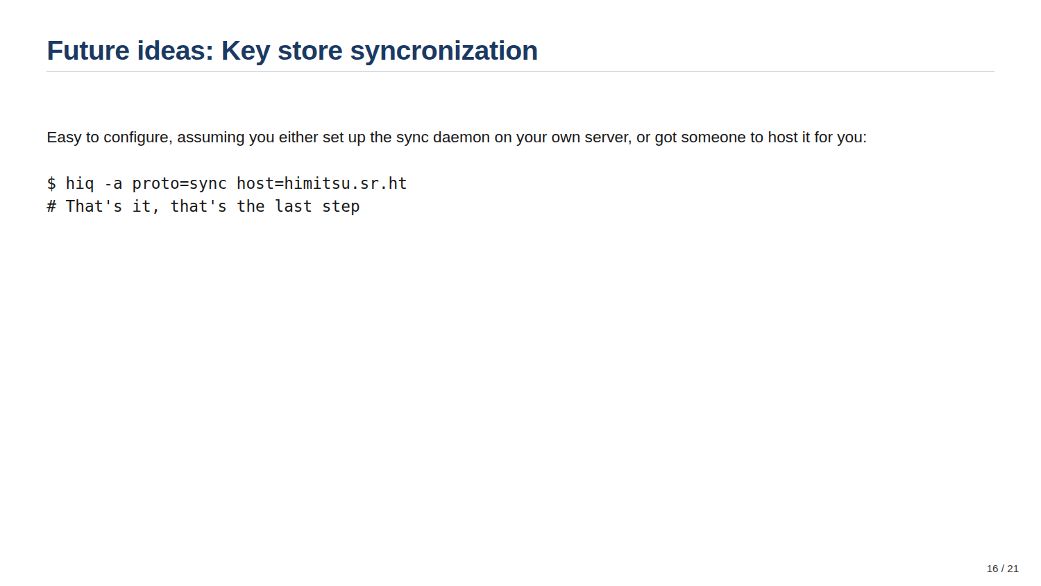Future ideas: Key store syncronization
Easy to configure, assuming you either set up the sync daemon on your own server, or got someone to host it for you:
$ hiq -a proto=sync host=himitsu.sr.ht
# That's it, that's the last step
16 / 21